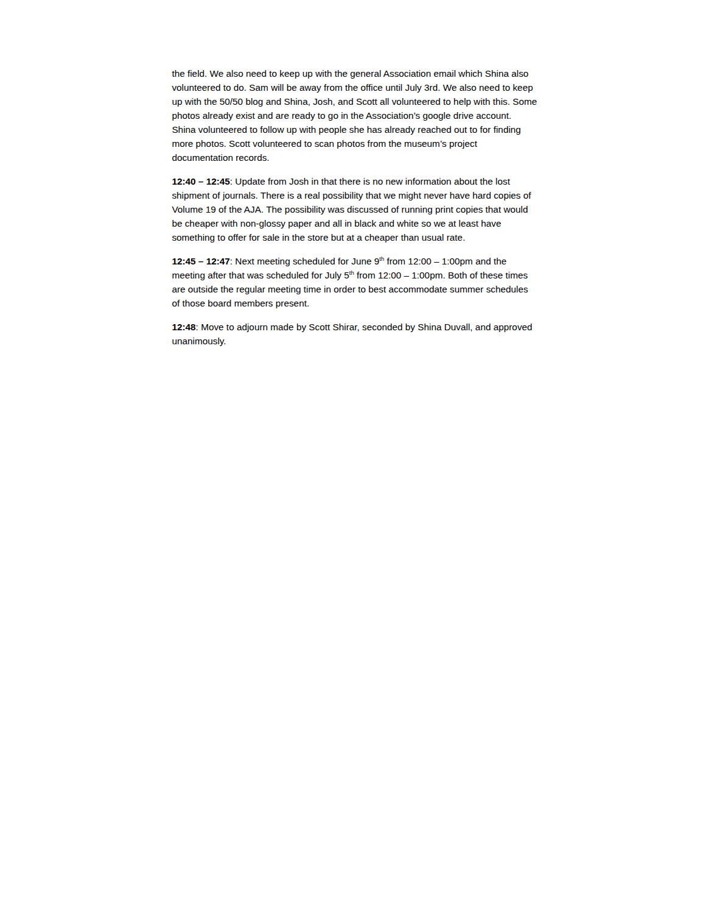the field. We also need to keep up with the general Association email which Shina also volunteered to do. Sam will be away from the office until July 3rd. We also need to keep up with the 50/50 blog and Shina, Josh, and Scott all volunteered to help with this. Some photos already exist and are ready to go in the Association’s google drive account. Shina volunteered to follow up with people she has already reached out to for finding more photos. Scott volunteered to scan photos from the museum’s project documentation records.
12:40 – 12:45: Update from Josh in that there is no new information about the lost shipment of journals. There is a real possibility that we might never have hard copies of Volume 19 of the AJA. The possibility was discussed of running print copies that would be cheaper with non-glossy paper and all in black and white so we at least have something to offer for sale in the store but at a cheaper than usual rate.
12:45 – 12:47: Next meeting scheduled for June 9th from 12:00 – 1:00pm and the meeting after that was scheduled for July 5th from 12:00 – 1:00pm. Both of these times are outside the regular meeting time in order to best accommodate summer schedules of those board members present.
12:48: Move to adjourn made by Scott Shirar, seconded by Shina Duvall, and approved unanimously.